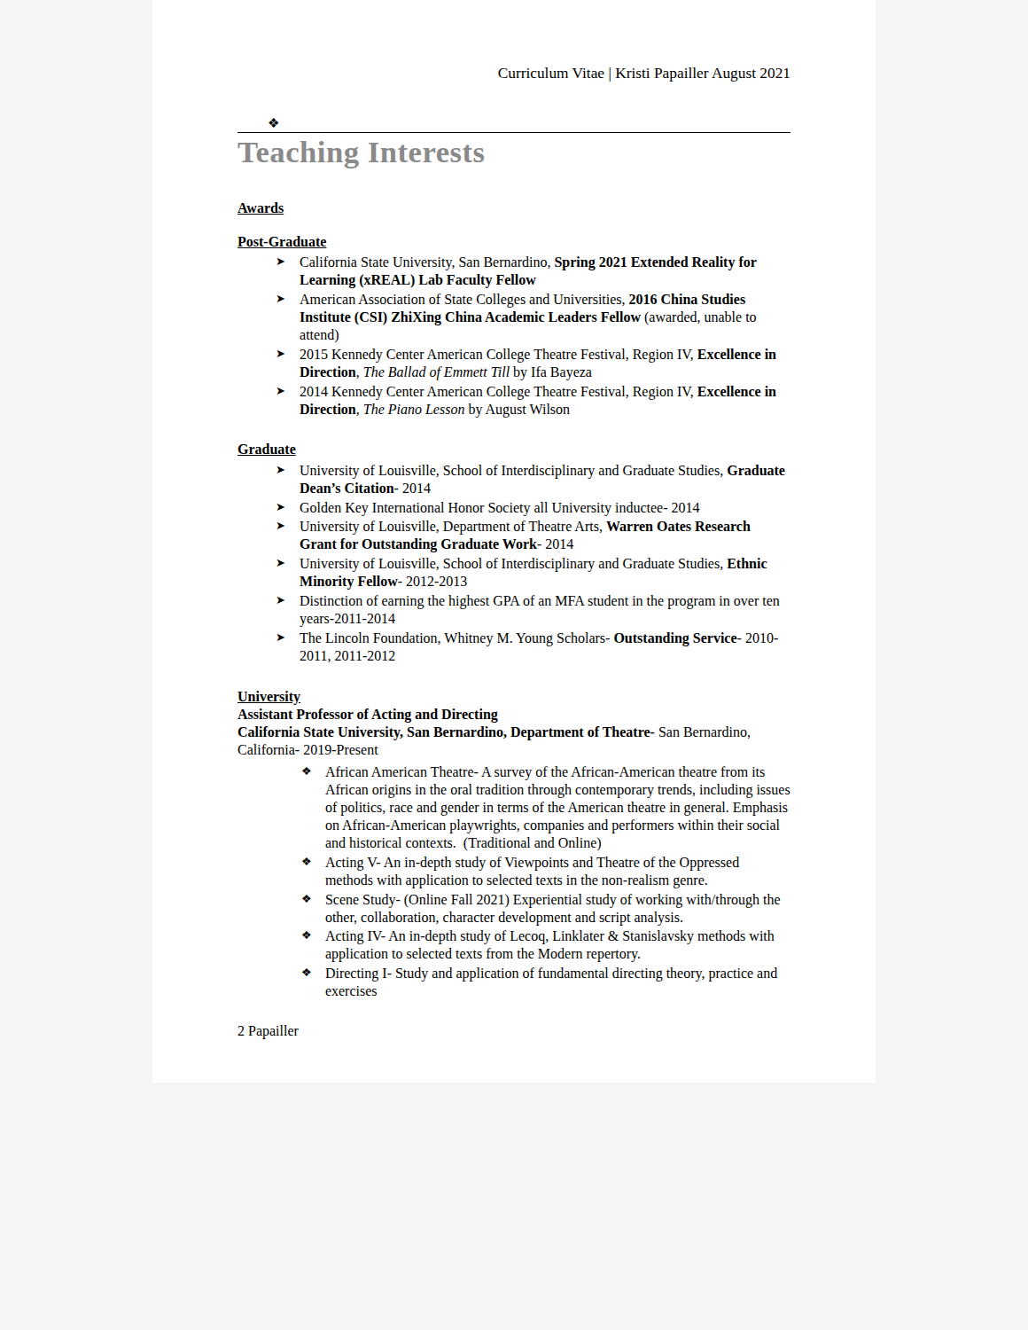Curriculum Vitae | Kristi Papailler August 2021
❖
Teaching Interests
Awards
Post-Graduate
California State University, San Bernardino, Spring 2021 Extended Reality for Learning (xREAL) Lab Faculty Fellow
American Association of State Colleges and Universities, 2016 China Studies Institute (CSI) ZhiXing China Academic Leaders Fellow (awarded, unable to attend)
2015 Kennedy Center American College Theatre Festival, Region IV, Excellence in Direction, The Ballad of Emmett Till by Ifa Bayeza
2014 Kennedy Center American College Theatre Festival, Region IV, Excellence in Direction, The Piano Lesson by August Wilson
Graduate
University of Louisville, School of Interdisciplinary and Graduate Studies, Graduate Dean’s Citation- 2014
Golden Key International Honor Society all University inductee- 2014
University of Louisville, Department of Theatre Arts, Warren Oates Research Grant for Outstanding Graduate Work- 2014
University of Louisville, School of Interdisciplinary and Graduate Studies, Ethnic Minority Fellow- 2012-2013
Distinction of earning the highest GPA of an MFA student in the program in over ten years-2011-2014
The Lincoln Foundation, Whitney M. Young Scholars- Outstanding Service- 2010-2011, 2011-2012
University
Assistant Professor of Acting and Directing
California State University, San Bernardino, Department of Theatre- San Bernardino, California- 2019-Present
African American Theatre- A survey of the African-American theatre from its African origins in the oral tradition through contemporary trends, including issues of politics, race and gender in terms of the American theatre in general. Emphasis on African-American playwrights, companies and performers within their social and historical contexts. (Traditional and Online)
Acting V- An in-depth study of Viewpoints and Theatre of the Oppressed methods with application to selected texts in the non-realism genre.
Scene Study- (Online Fall 2021) Experiential study of working with/through the other, collaboration, character development and script analysis.
Acting IV- An in-depth study of Lecoq, Linklater & Stanislavsky methods with application to selected texts from the Modern repertory.
Directing I- Study and application of fundamental directing theory, practice and exercises
2 Papailler